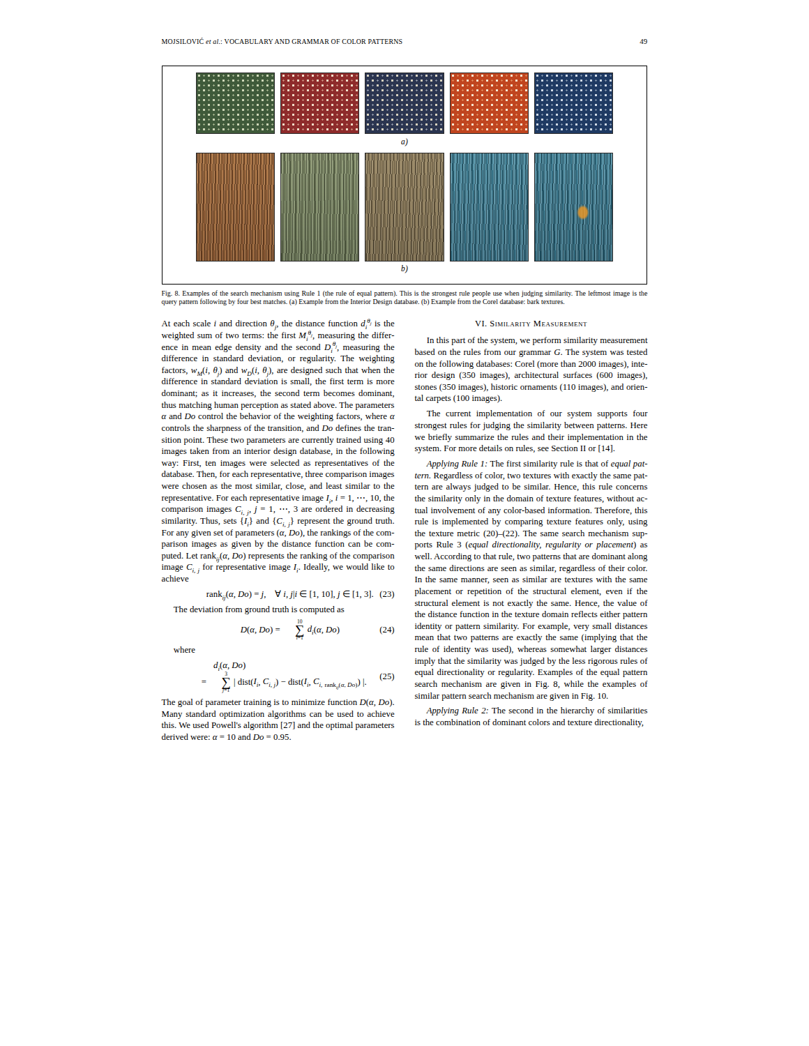MOJSILOVIĆ et al.: VOCABULARY AND GRAMMAR OF COLOR PATTERNS
49
a)
b)
Fig. 8. Examples of the search mechanism using Rule 1 (the rule of equal pattern). This is the strongest rule people use when judging similarity. The leftmost image is the query pattern following by four best matches. (a) Example from the Interior Design database. (b) Example from the Corel database: bark textures.
At each scale i and direction θj, the distance function diθj is the weighted sum of two terms: the first Miθj, measuring the difference in mean edge density and the second Diθj, measuring the difference in standard deviation, or regularity. The weighting factors, wM(i, θj) and wD(i, θj), are designed such that when the difference in standard deviation is small, the first term is more dominant; as it increases, the second term becomes dominant, thus matching human perception as stated above. The parameters α and Do control the behavior of the weighting factors, where α controls the sharpness of the transition, and Do defines the transition point. These two parameters are currently trained using 40 images taken from an interior design database, in the following way: First, ten images were selected as representatives of the database. Then, for each representative, three comparison images were chosen as the most similar, close, and least similar to the representative. For each representative image Ii, i = 1, ⋯, 10, the comparison images Ci, j, j = 1, ⋯, 3 are ordered in decreasing similarity. Thus, sets {Ii} and {Ci, j} represent the ground truth. For any given set of parameters (α, Do), the rankings of the comparison images as given by the distance function can be computed. Let rankij(α, Do) represents the ranking of the comparison image Ci, j for representative image Ii. Ideally, we would like to achieve
rankij(α, Do) = j, ∀ i, j|i ∈ [1, 10], j ∈ [1, 3]. (23)
The deviation from ground truth is computed as
D(α, Do) = 10∑i=1 di(α, Do) (24)
where
di(α, Do)
= 3∑j=1 | dist(Ii, Ci, j) − dist(Ii, Ci, rankij(α, Do)) |. (25)
The goal of parameter training is to minimize function D(α, Do). Many standard optimization algorithms can be used to achieve this. We used Powell's algorithm [27] and the optimal parameters derived were: α = 10 and Do = 0.95.
VI. Similarity Measurement
In this part of the system, we perform similarity measurement based on the rules from our grammar G. The system was tested on the following databases: Corel (more than 2000 images), interior design (350 images), architectural surfaces (600 images), stones (350 images), historic ornaments (110 images), and oriental carpets (100 images).
The current implementation of our system supports four strongest rules for judging the similarity between patterns. Here we briefly summarize the rules and their implementation in the system. For more details on rules, see Section II or [14].
Applying Rule 1: The first similarity rule is that of equal pattern. Regardless of color, two textures with exactly the same pattern are always judged to be similar. Hence, this rule concerns the similarity only in the domain of texture features, without actual involvement of any color-based information. Therefore, this rule is implemented by comparing texture features only, using the texture metric (20)–(22). The same search mechanism supports Rule 3 (equal directionality, regularity or placement) as well. According to that rule, two patterns that are dominant along the same directions are seen as similar, regardless of their color. In the same manner, seen as similar are textures with the same placement or repetition of the structural element, even if the structural element is not exactly the same. Hence, the value of the distance function in the texture domain reflects either pattern identity or pattern similarity. For example, very small distances mean that two patterns are exactly the same (implying that the rule of identity was used), whereas somewhat larger distances imply that the similarity was judged by the less rigorous rules of equal directionality or regularity. Examples of the equal pattern search mechanism are given in Fig. 8, while the examples of similar pattern search mechanism are given in Fig. 10.
Applying Rule 2: The second in the hierarchy of similarities is the combination of dominant colors and texture directionality,